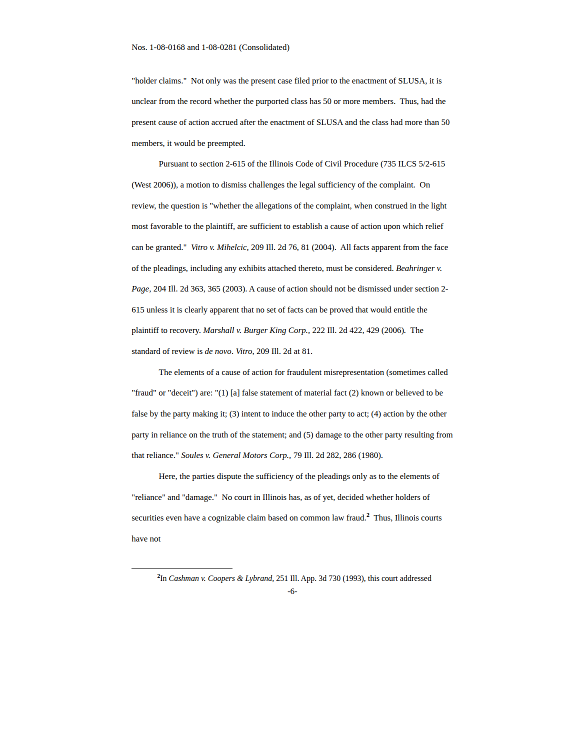Nos. 1-08-0168 and 1-08-0281 (Consolidated)
"holder claims." Not only was the present case filed prior to the enactment of SLUSA, it is unclear from the record whether the purported class has 50 or more members. Thus, had the present cause of action accrued after the enactment of SLUSA and the class had more than 50 members, it would be preempted.
Pursuant to section 2-615 of the Illinois Code of Civil Procedure (735 ILCS 5/2-615 (West 2006)), a motion to dismiss challenges the legal sufficiency of the complaint. On review, the question is "whether the allegations of the complaint, when construed in the light most favorable to the plaintiff, are sufficient to establish a cause of action upon which relief can be granted." Vitro v. Mihelcic, 209 Ill. 2d 76, 81 (2004). All facts apparent from the face of the pleadings, including any exhibits attached thereto, must be considered. Beahringer v. Page, 204 Ill. 2d 363, 365 (2003). A cause of action should not be dismissed under section 2-615 unless it is clearly apparent that no set of facts can be proved that would entitle the plaintiff to recovery. Marshall v. Burger King Corp., 222 Ill. 2d 422, 429 (2006). The standard of review is de novo. Vitro, 209 Ill. 2d at 81.
The elements of a cause of action for fraudulent misrepresentation (sometimes called "fraud" or "deceit") are: "(1) [a] false statement of material fact (2) known or believed to be false by the party making it; (3) intent to induce the other party to act; (4) action by the other party in reliance on the truth of the statement; and (5) damage to the other party resulting from that reliance." Soules v. General Motors Corp., 79 Ill. 2d 282, 286 (1980).
Here, the parties dispute the sufficiency of the pleadings only as to the elements of "reliance" and "damage." No court in Illinois has, as of yet, decided whether holders of securities even have a cognizable claim based on common law fraud.2 Thus, Illinois courts have not
2In Cashman v. Coopers & Lybrand, 251 Ill. App. 3d 730 (1993), this court addressed
-6-